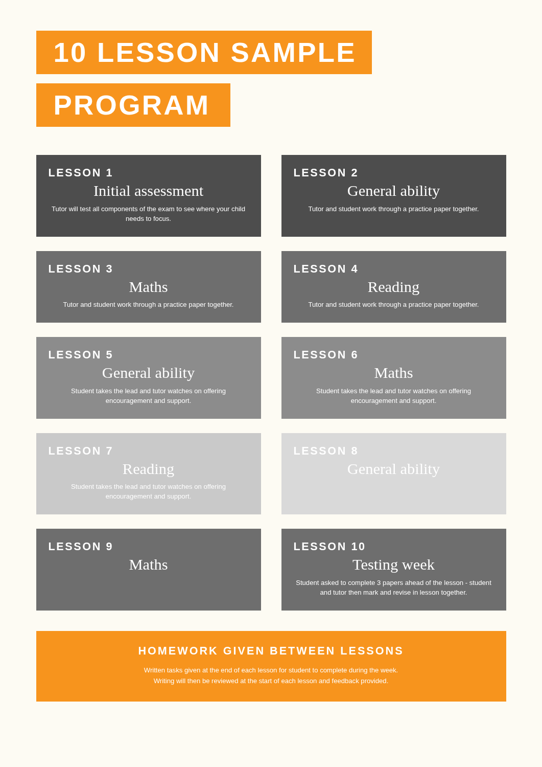10 LESSON SAMPLE
PROGRAM
LESSON 1
Initial assessment
Tutor will test all components of the exam to see where your child needs to focus.
LESSON 2
General ability
Tutor and student work through a practice paper together.
LESSON 3
Maths
Tutor and student work through a practice paper together.
LESSON 4
Reading
Tutor and student work through a practice paper together.
LESSON 5
General ability
Student takes the lead and tutor watches on offering encouragement and support.
LESSON 6
Maths
Student takes the lead and tutor watches on offering encouragement and support.
LESSON 7
Reading
Student takes the lead and tutor watches on offering encouragement and support.
LESSON 8
General ability
LESSON 9
Maths
LESSON 10
Testing week
Student asked to complete 3 papers ahead of the lesson - student and tutor then mark and revise in lesson together.
HOMEWORK GIVEN BETWEEN LESSONS
Written tasks given at the end of each lesson for student to complete during the week. Writing will then be reviewed at the start of each lesson and feedback provided.